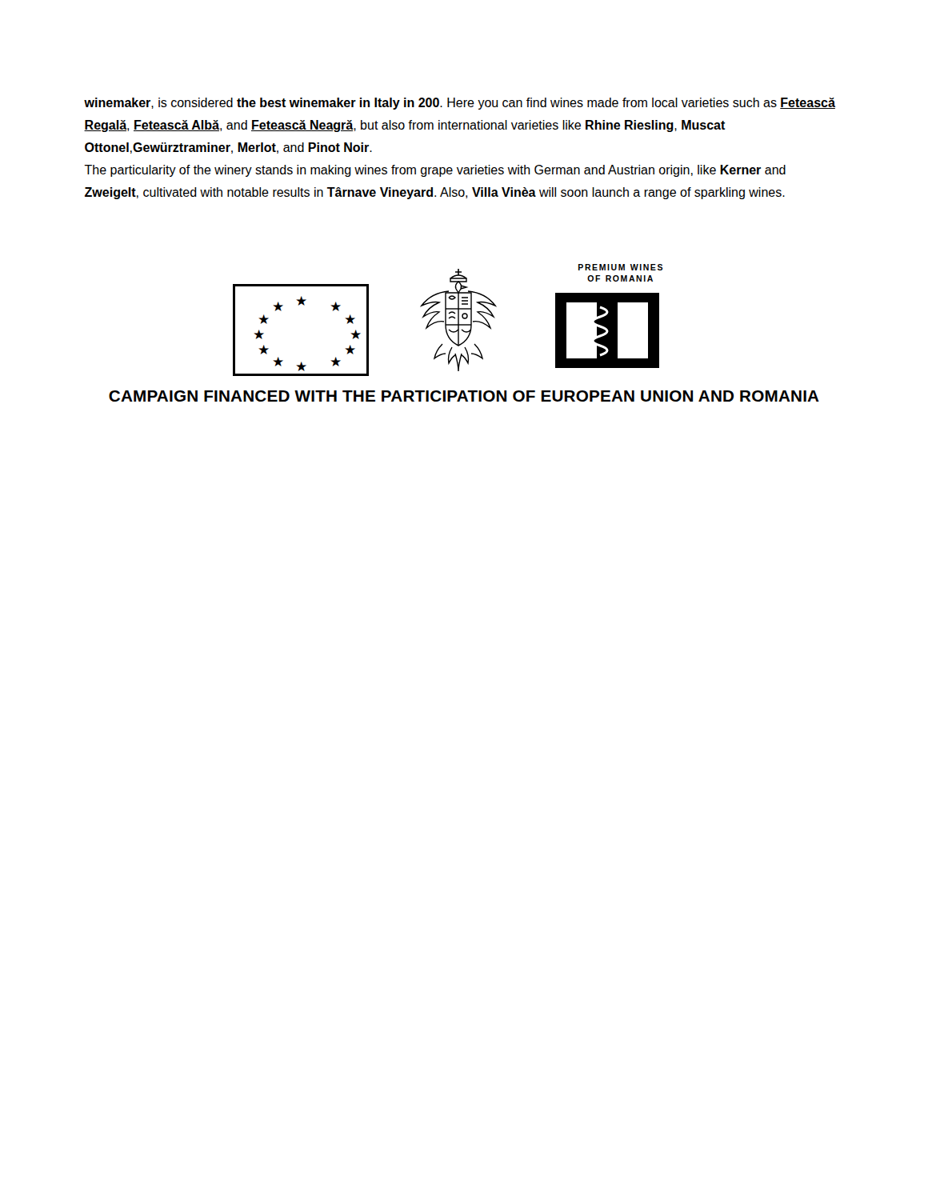winemaker, is considered the best winemaker in Italy in 200. Here you can find wines made from local varieties such as Fetească Regală, Fetească Albă, and Fetească Neagră, but also from international varieties like Rhine Riesling, Muscat Ottonel,Gewürztraminer, Merlot, and Pinot Noir.
The particularity of the winery stands in making wines from grape varieties with German and Austrian origin, like Kerner and Zweigelt, cultivated with notable results in Târnave Vineyard. Also, Villa Vinèa will soon launch a range of sparkling wines.
★ ★ ★ ★ ★ ★ ★ ★ ★ ★ ★ ★
PREMIUM WINES
OF ROMANIA
CAMPAIGN FINANCED WITH THE PARTICIPATION OF EUROPEAN UNION AND ROMANIA